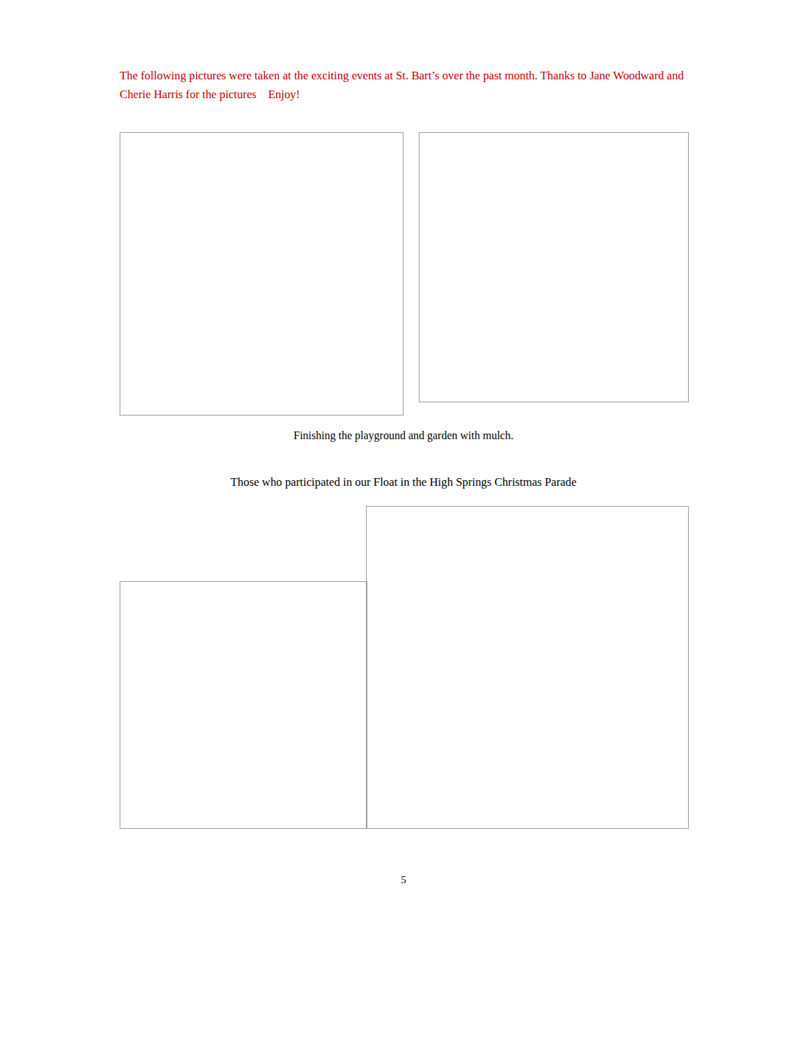The following pictures were taken at the exciting events at St. Bart’s over the past month. Thanks to Jane Woodward and Cherie Harris for the pictures Enjoy!
Finishing the playground and garden with mulch.
Those who participated in our Float in the High Springs Christmas Parade
5